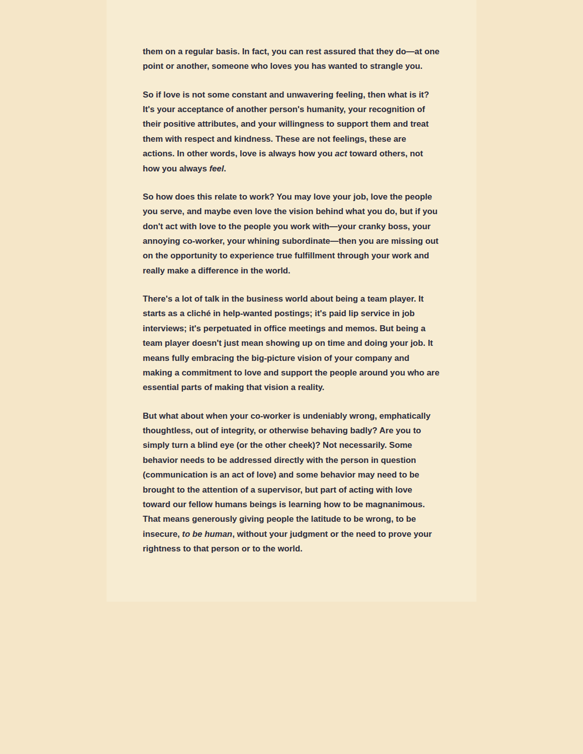them on a regular basis. In fact, you can rest assured that they do—at one point or another, someone who loves you has wanted to strangle you.
So if love is not some constant and unwavering feeling, then what is it? It's your acceptance of another person's humanity, your recognition of their positive attributes, and your willingness to support them and treat them with respect and kindness. These are not feelings, these are actions. In other words, love is always how you act toward others, not how you always feel.
So how does this relate to work? You may love your job, love the people you serve, and maybe even love the vision behind what you do, but if you don't act with love to the people you work with—your cranky boss, your annoying co-worker, your whining subordinate—then you are missing out on the opportunity to experience true fulfillment through your work and really make a difference in the world.
There's a lot of talk in the business world about being a team player. It starts as a cliché in help-wanted postings; it's paid lip service in job interviews; it's perpetuated in office meetings and memos. But being a team player doesn't just mean showing up on time and doing your job. It means fully embracing the big-picture vision of your company and making a commitment to love and support the people around you who are essential parts of making that vision a reality.
But what about when your co-worker is undeniably wrong, emphatically thoughtless, out of integrity, or otherwise behaving badly? Are you to simply turn a blind eye (or the other cheek)? Not necessarily. Some behavior needs to be addressed directly with the person in question (communication is an act of love) and some behavior may need to be brought to the attention of a supervisor, but part of acting with love toward our fellow humans beings is learning how to be magnanimous. That means generously giving people the latitude to be wrong, to be insecure, to be human, without your judgment or the need to prove your rightness to that person or to the world.